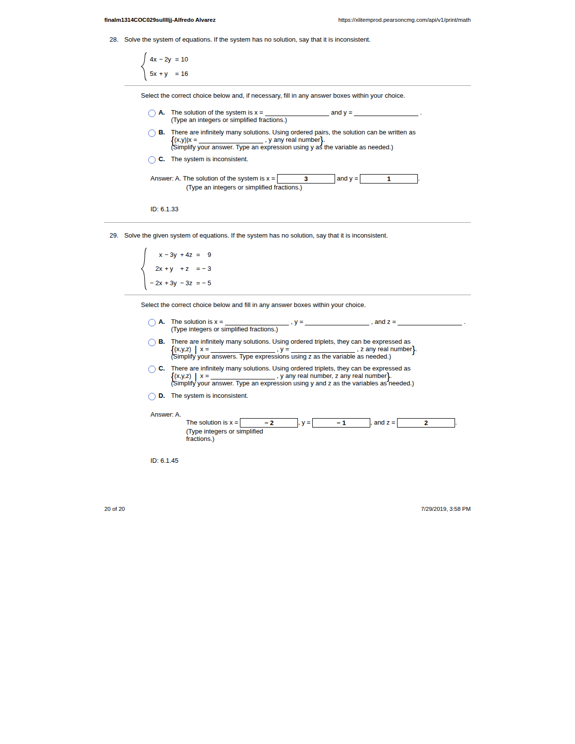finalm1314COC029sulllljj-Alfredo Alvarez
https://xlitemprod.pearsoncmg.com/api/v1/print/math
28.
Solve the system of equations. If the system has no solution, say that it is inconsistent.
4x
−
2y
=
10
5x
+
y
=
16
Select the correct choice below and, if necessary, fill in any answer boxes within your choice.
A.
The solution of the system is x = and y = .
(Type an integers or simplified fractions.)
B.
There are infinitely many solutions. Using ordered pairs, the solution can be written as
{(x,y)|x = , y any real number}.
(Simplify your answer. Type an expression using y as the variable as needed.)
C.
The system is inconsistent.
Answer: A. The solution of the system is x = 3 and y = 1.
(Type an integers or simplified fractions.)
ID: 6.1.33
29.
Solve the given system of equations. If the system has no solution, say that it is inconsistent.
x
−
3y
+
4z
=
9
2x
+
y
+
z
=
− 3
− 2x
+
3y
−
3z
=
− 5
Select the correct choice below and fill in any answer boxes within your choice.
A.
The solution is x = , y = , and z = . (Type integers or simplified fractions.)
B.
There are infinitely many solutions. Using ordered triplets, they can be expressed as
{(x,y,z) | x = , y = , z any real number}.
(Simplify your answers. Type expressions using z as the variable as needed.)
C.
There are infinitely many solutions. Using ordered triplets, they can be expressed as
{(x,y,z) | x = , y any real number, z any real number}.
(Simplify your answer. Type an expression using y and z as the variables as needed.)
D.
The system is inconsistent.
Answer: A.
The solution is x = − 2, y = − 1, and z = 2. (Type integers or simplified
fractions.)
ID: 6.1.45
20 of 20
7/29/2019, 3:58 PM